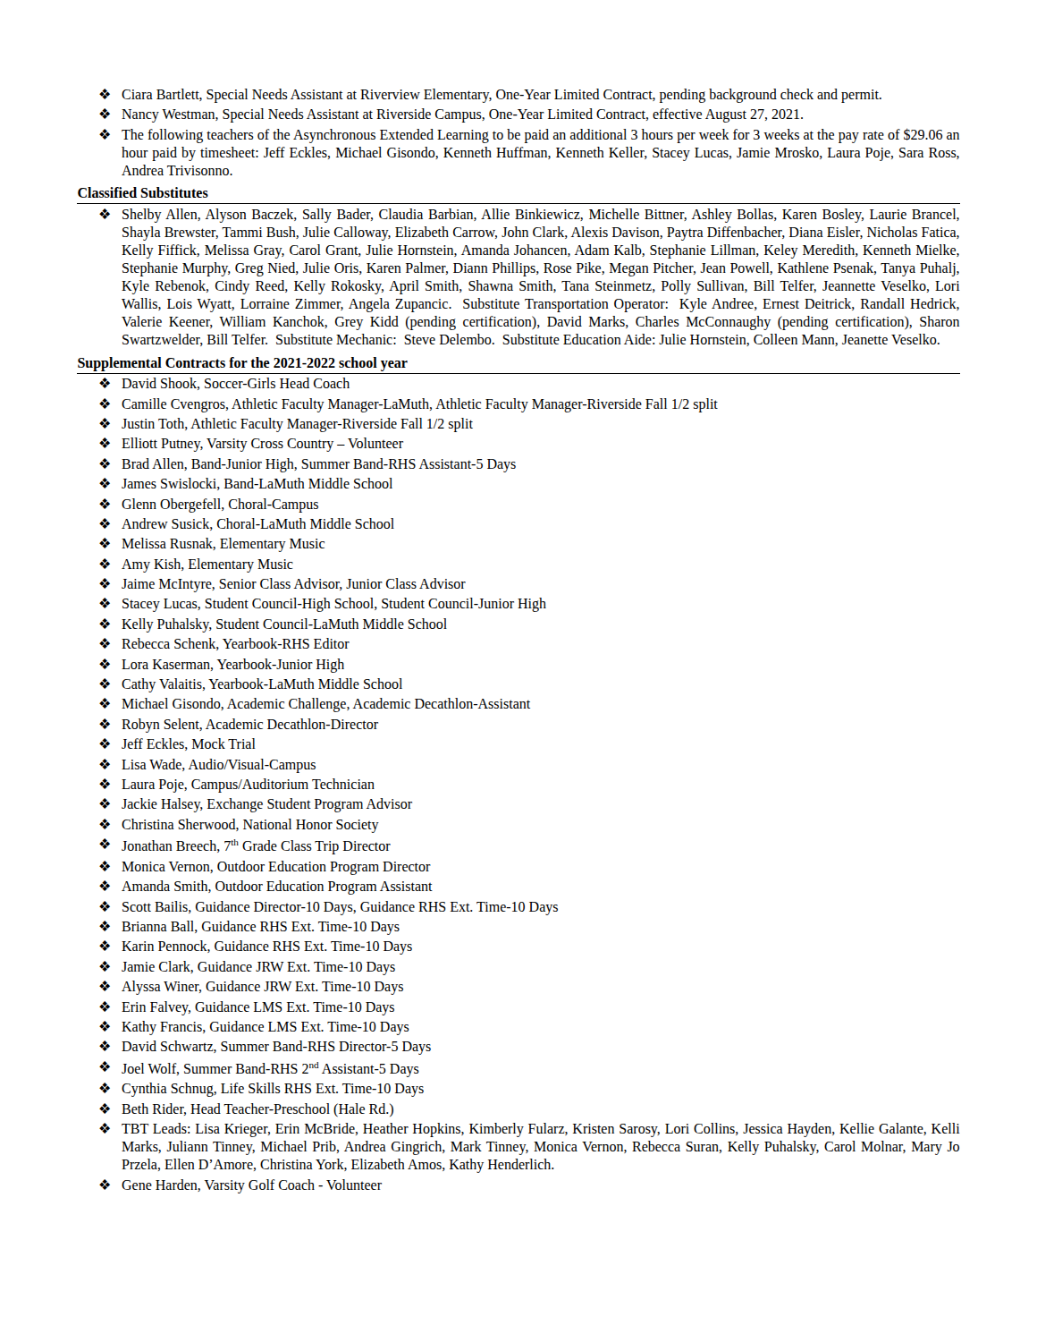Ciara Bartlett, Special Needs Assistant at Riverview Elementary, One-Year Limited Contract, pending background check and permit.
Nancy Westman, Special Needs Assistant at Riverside Campus, One-Year Limited Contract, effective August 27, 2021.
The following teachers of the Asynchronous Extended Learning to be paid an additional 3 hours per week for 3 weeks at the pay rate of $29.06 an hour paid by timesheet: Jeff Eckles, Michael Gisondo, Kenneth Huffman, Kenneth Keller, Stacey Lucas, Jamie Mrosko, Laura Poje, Sara Ross, Andrea Trivisonno.
Classified Substitutes
Shelby Allen, Alyson Baczek, Sally Bader, Claudia Barbian, Allie Binkiewicz, Michelle Bittner, Ashley Bollas, Karen Bosley, Laurie Brancel, Shayla Brewster, Tammi Bush, Julie Calloway, Elizabeth Carrow, John Clark, Alexis Davison, Paytra Diffenbacher, Diana Eisler, Nicholas Fatica, Kelly Fiffick, Melissa Gray, Carol Grant, Julie Hornstein, Amanda Johancen, Adam Kalb, Stephanie Lillman, Keley Meredith, Kenneth Mielke, Stephanie Murphy, Greg Nied, Julie Oris, Karen Palmer, Diann Phillips, Rose Pike, Megan Pitcher, Jean Powell, Kathlene Psenak, Tanya Puhalj, Kyle Rebenok, Cindy Reed, Kelly Rokosky, April Smith, Shawna Smith, Tana Steinmetz, Polly Sullivan, Bill Telfer, Jeannette Veselko, Lori Wallis, Lois Wyatt, Lorraine Zimmer, Angela Zupancic. Substitute Transportation Operator: Kyle Andree, Ernest Deitrick, Randall Hedrick, Valerie Keener, William Kanchok, Grey Kidd (pending certification), David Marks, Charles McConnaughy (pending certification), Sharon Swartzwelder, Bill Telfer. Substitute Mechanic: Steve Delembo. Substitute Education Aide: Julie Hornstein, Colleen Mann, Jeanette Veselko.
Supplemental Contracts for the 2021-2022 school year
David Shook, Soccer-Girls Head Coach
Camille Cvengros, Athletic Faculty Manager-LaMuth, Athletic Faculty Manager-Riverside Fall 1/2 split
Justin Toth, Athletic Faculty Manager-Riverside Fall 1/2 split
Elliott Putney, Varsity Cross Country – Volunteer
Brad Allen, Band-Junior High, Summer Band-RHS Assistant-5 Days
James Swislocki, Band-LaMuth Middle School
Glenn Obergefell, Choral-Campus
Andrew Susick, Choral-LaMuth Middle School
Melissa Rusnak, Elementary Music
Amy Kish, Elementary Music
Jaime McIntyre, Senior Class Advisor, Junior Class Advisor
Stacey Lucas, Student Council-High School, Student Council-Junior High
Kelly Puhalsky, Student Council-LaMuth Middle School
Rebecca Schenk, Yearbook-RHS Editor
Lora Kaserman, Yearbook-Junior High
Cathy Valaitis, Yearbook-LaMuth Middle School
Michael Gisondo, Academic Challenge, Academic Decathlon-Assistant
Robyn Selent, Academic Decathlon-Director
Jeff Eckles, Mock Trial
Lisa Wade, Audio/Visual-Campus
Laura Poje, Campus/Auditorium Technician
Jackie Halsey, Exchange Student Program Advisor
Christina Sherwood, National Honor Society
Jonathan Breech, 7th Grade Class Trip Director
Monica Vernon, Outdoor Education Program Director
Amanda Smith, Outdoor Education Program Assistant
Scott Bailis, Guidance Director-10 Days, Guidance RHS Ext. Time-10 Days
Brianna Ball, Guidance RHS Ext. Time-10 Days
Karin Pennock, Guidance RHS Ext. Time-10 Days
Jamie Clark, Guidance JRW Ext. Time-10 Days
Alyssa Winer, Guidance JRW Ext. Time-10 Days
Erin Falvey, Guidance LMS Ext. Time-10 Days
Kathy Francis, Guidance LMS Ext. Time-10 Days
David Schwartz, Summer Band-RHS Director-5 Days
Joel Wolf, Summer Band-RHS 2nd Assistant-5 Days
Cynthia Schnug, Life Skills RHS Ext. Time-10 Days
Beth Rider, Head Teacher-Preschool (Hale Rd.)
TBT Leads: Lisa Krieger, Erin McBride, Heather Hopkins, Kimberly Fularz, Kristen Sarosy, Lori Collins, Jessica Hayden, Kellie Galante, Kelli Marks, Juliann Tinney, Michael Prib, Andrea Gingrich, Mark Tinney, Monica Vernon, Rebecca Suran, Kelly Puhalsky, Carol Molnar, Mary Jo Przela, Ellen D’Amore, Christina York, Elizabeth Amos, Kathy Henderlich.
Gene Harden, Varsity Golf Coach - Volunteer